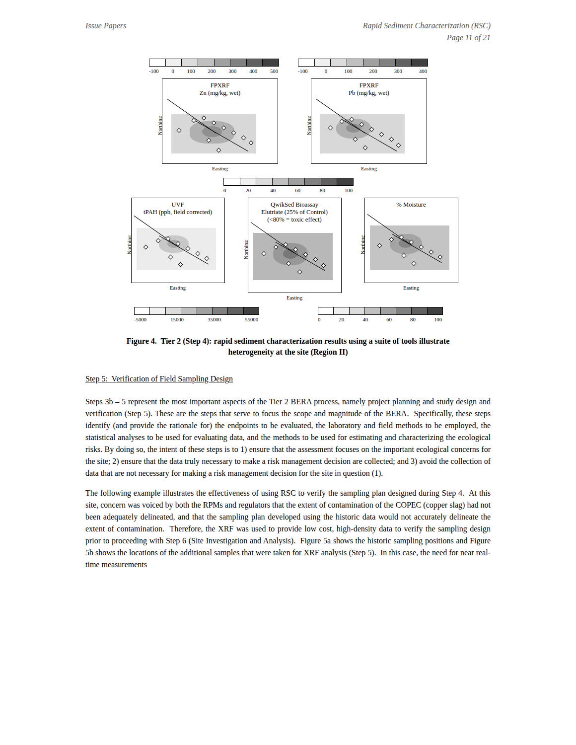Issue Papers
Rapid Sediment Characterization (RSC)
Page 11 of 21
-1000100200300400500
Northing
FPXRF
Zn (mg/kg, wet)
Easting
-1000100200300400
Northing
FPXRF
Pb (mg/kg, wet)
Easting
020406080100
Northing
UVF
tPAH (ppb, field corrected)
Easting
Northing
QwikSed Bioassay
Elutriate (25% of Control)
(<80% = toxic effect)
Easting
Northing
% Moisture
Easting
-5000150003500055000
020406080100
Figure 4. Tier 2 (Step 4): rapid sediment characterization results using a suite of tools illustrate heterogeneity at the site (Region II)
Step 5: Verification of Field Sampling Design
Steps 3b – 5 represent the most important aspects of the Tier 2 BERA process, namely project planning and study design and verification (Step 5). These are the steps that serve to focus the scope and magnitude of the BERA. Specifically, these steps identify (and provide the rationale for) the endpoints to be evaluated, the laboratory and field methods to be employed, the statistical analyses to be used for evaluating data, and the methods to be used for estimating and characterizing the ecological risks. By doing so, the intent of these steps is to 1) ensure that the assessment focuses on the important ecological concerns for the site; 2) ensure that the data truly necessary to make a risk management decision are collected; and 3) avoid the collection of data that are not necessary for making a risk management decision for the site in question (1).
The following example illustrates the effectiveness of using RSC to verify the sampling plan designed during Step 4. At this site, concern was voiced by both the RPMs and regulators that the extent of contamination of the COPEC (copper slag) had not been adequately delineated, and that the sampling plan developed using the historic data would not accurately delineate the extent of contamination. Therefore, the XRF was used to provide low cost, high-density data to verify the sampling design prior to proceeding with Step 6 (Site Investigation and Analysis). Figure 5a shows the historic sampling positions and Figure 5b shows the locations of the additional samples that were taken for XRF analysis (Step 5). In this case, the need for near real-time measurements